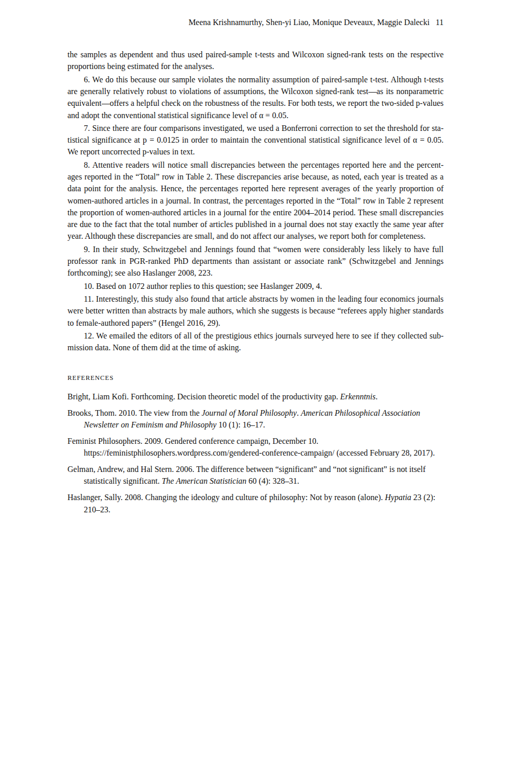Meena Krishnamurthy, Shen-yi Liao, Monique Deveaux, Maggie Dalecki 11
the samples as dependent and thus used paired-sample t-tests and Wilcoxon signed-rank tests on the respective proportions being estimated for the analyses.
6. We do this because our sample violates the normality assumption of paired-sample t-test. Although t-tests are generally relatively robust to violations of assumptions, the Wilcoxon signed-rank test—as its nonparametric equivalent—offers a helpful check on the robustness of the results. For both tests, we report the two-sided p-values and adopt the conventional statistical significance level of α = 0.05.
7. Since there are four comparisons investigated, we used a Bonferroni correction to set the threshold for statistical significance at p = 0.0125 in order to maintain the conventional statistical significance level of α = 0.05. We report uncorrected p-values in text.
8. Attentive readers will notice small discrepancies between the percentages reported here and the percentages reported in the “Total” row in Table 2. These discrepancies arise because, as noted, each year is treated as a data point for the analysis. Hence, the percentages reported here represent averages of the yearly proportion of women-authored articles in a journal. In contrast, the percentages reported in the “Total” row in Table 2 represent the proportion of women-authored articles in a journal for the entire 2004–2014 period. These small discrepancies are due to the fact that the total number of articles published in a journal does not stay exactly the same year after year. Although these discrepancies are small, and do not affect our analyses, we report both for completeness.
9. In their study, Schwitzgebel and Jennings found that “women were considerably less likely to have full professor rank in PGR-ranked PhD departments than assistant or associate rank” (Schwitzgebel and Jennings forthcoming); see also Haslanger 2008, 223.
10. Based on 1072 author replies to this question; see Haslanger 2009, 4.
11. Interestingly, this study also found that article abstracts by women in the leading four economics journals were better written than abstracts by male authors, which she suggests is because “referees apply higher standards to female-authored papers” (Hengel 2016, 29).
12. We emailed the editors of all of the prestigious ethics journals surveyed here to see if they collected submission data. None of them did at the time of asking.
References
Bright, Liam Kofi. Forthcoming. Decision theoretic model of the productivity gap. Erkenntnis.
Brooks, Thom. 2010. The view from the Journal of Moral Philosophy. American Philosophical Association Newsletter on Feminism and Philosophy 10 (1): 16–17.
Feminist Philosophers. 2009. Gendered conference campaign, December 10. https://feministphilosophers.wordpress.com/gendered-conference-campaign/ (accessed February 28, 2017).
Gelman, Andrew, and Hal Stern. 2006. The difference between “significant” and “not significant” is not itself statistically significant. The American Statistician 60 (4): 328–31.
Haslanger, Sally. 2008. Changing the ideology and culture of philosophy: Not by reason (alone). Hypatia 23 (2): 210–23.